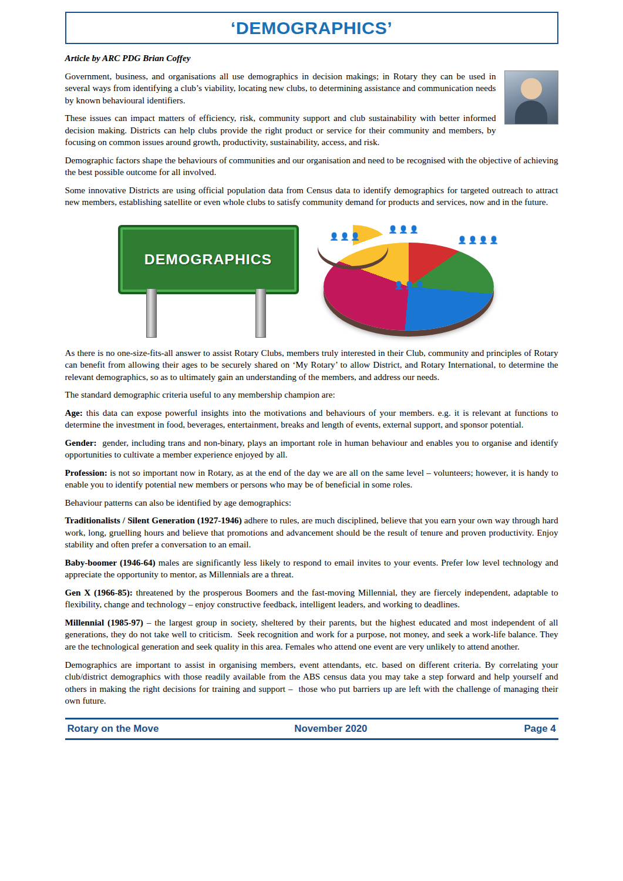‘DEMOGRAPHICS’
Article by ARC PDG Brian Coffey
Government, business, and organisations all use demographics in decision makings; in Rotary they can be used in several ways from identifying a club’s viability, locating new clubs, to determining assistance and communication needs by known behavioural identifiers.
These issues can impact matters of efficiency, risk, community support and club sustainability with better informed decision making. Districts can help clubs provide the right product or service for their community and members, by focusing on common issues around growth, productivity, sustainability, access, and risk.
Demographic factors shape the behaviours of communities and our organisation and need to be recognised with the objective of achieving the best possible outcome for all involved.
Some innovative Districts are using official population data from Census data to identify demographics for targeted outreach to attract new members, establishing satellite or even whole clubs to satisfy community demand for products and services, now and in the future.
DEMOGRAPHICS
👤👤👤 👤👤👤 👤👤👤👤 👤👤👤
As there is no one-size-fits-all answer to assist Rotary Clubs, members truly interested in their Club, community and principles of Rotary can benefit from allowing their ages to be securely shared on ‘My Rotary’ to allow District, and Rotary International, to determine the relevant demographics, so as to ultimately gain an understanding of the members, and address our needs.
The standard demographic criteria useful to any membership champion are:
Age: this data can expose powerful insights into the motivations and behaviours of your members. e.g. it is relevant at functions to determine the investment in food, beverages, entertainment, breaks and length of events, external support, and sponsor potential.
Gender: gender, including trans and non-binary, plays an important role in human behaviour and enables you to organise and identify opportunities to cultivate a member experience enjoyed by all.
Profession: is not so important now in Rotary, as at the end of the day we are all on the same level – volunteers; however, it is handy to enable you to identify potential new members or persons who may be of beneficial in some roles.
Behaviour patterns can also be identified by age demographics:
Traditionalists / Silent Generation (1927-1946) adhere to rules, are much disciplined, believe that you earn your own way through hard work, long, gruelling hours and believe that promotions and advancement should be the result of tenure and proven productivity. Enjoy stability and often prefer a conversation to an email.
Baby-boomer (1946-64) males are significantly less likely to respond to email invites to your events. Prefer low level technology and appreciate the opportunity to mentor, as Millennials are a threat.
Gen X (1966-85): threatened by the prosperous Boomers and the fast-moving Millennial, they are fiercely independent, adaptable to flexibility, change and technology – enjoy constructive feedback, intelligent leaders, and working to deadlines.
Millennial (1985-97) – the largest group in society, sheltered by their parents, but the highest educated and most independent of all generations, they do not take well to criticism. Seek recognition and work for a purpose, not money, and seek a work-life balance. They are the technological generation and seek quality in this area. Females who attend one event are very unlikely to attend another.
Demographics are important to assist in organising members, event attendants, etc. based on different criteria. By correlating your club/district demographics with those readily available from the ABS census data you may take a step forward and help yourself and others in making the right decisions for training and support – those who put barriers up are left with the challenge of managing their own future.
Rotary on the Move
November 2020
Page 4